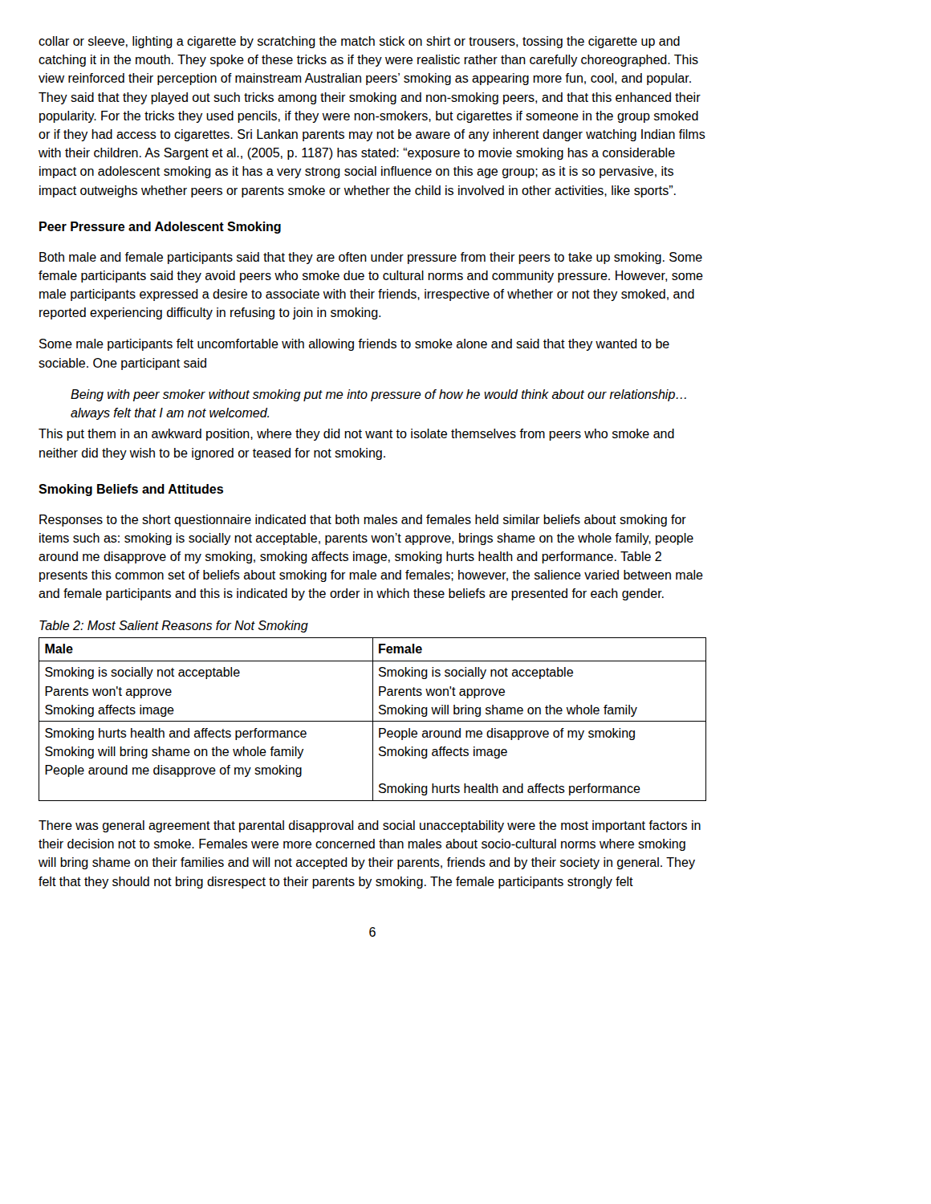collar or sleeve, lighting a cigarette by scratching the match stick on shirt or trousers, tossing the cigarette up and catching it in the mouth. They spoke of these tricks as if they were realistic rather than carefully choreographed. This view reinforced their perception of mainstream Australian peers’ smoking as appearing more fun, cool, and popular. They said that they played out such tricks among their smoking and non-smoking peers, and that this enhanced their popularity. For the tricks they used pencils, if they were non-smokers, but cigarettes if someone in the group smoked or if they had access to cigarettes. Sri Lankan parents may not be aware of any inherent danger watching Indian films with their children. As Sargent et al., (2005, p. 1187) has stated: “exposure to movie smoking has a considerable impact on adolescent smoking as it has a very strong social influence on this age group; as it is so pervasive, its impact outweighs whether peers or parents smoke or whether the child is involved in other activities, like sports”.
Peer Pressure and Adolescent Smoking
Both male and female participants said that they are often under pressure from their peers to take up smoking. Some female participants said they avoid peers who smoke due to cultural norms and community pressure. However, some male participants expressed a desire to associate with their friends, irrespective of whether or not they smoked, and reported experiencing difficulty in refusing to join in smoking.
Some male participants felt uncomfortable with allowing friends to smoke alone and said that they wanted to be sociable. One participant said
Being with peer smoker without smoking put me into pressure of how he would think about our relationship… always felt that I am not welcomed.
This put them in an awkward position, where they did not want to isolate themselves from peers who smoke and neither did they wish to be ignored or teased for not smoking.
Smoking Beliefs and Attitudes
Responses to the short questionnaire indicated that both males and females held similar beliefs about smoking for items such as: smoking is socially not acceptable, parents won’t approve, brings shame on the whole family, people around me disapprove of my smoking, smoking affects image, smoking hurts health and performance. Table 2 presents this common set of beliefs about smoking for male and females; however, the salience varied between male and female participants and this is indicated by the order in which these beliefs are presented for each gender.
Table 2: Most Salient Reasons for Not Smoking
| Male | Female |
| --- | --- |
| Smoking is socially not acceptable Parents won't approve Smoking affects image | Smoking is socially not acceptable Parents won't approve Smoking will bring shame on the whole family |
| Smoking hurts health and affects performance Smoking will bring shame on the whole family People around me disapprove of my smoking | People around me disapprove of my smoking Smoking affects image Smoking hurts health and affects performance |
There was general agreement that parental disapproval and social unacceptability were the most important factors in their decision not to smoke. Females were more concerned than males about socio-cultural norms where smoking will bring shame on their families and will not accepted by their parents, friends and by their society in general. They felt that they should not bring disrespect to their parents by smoking. The female participants strongly felt
6